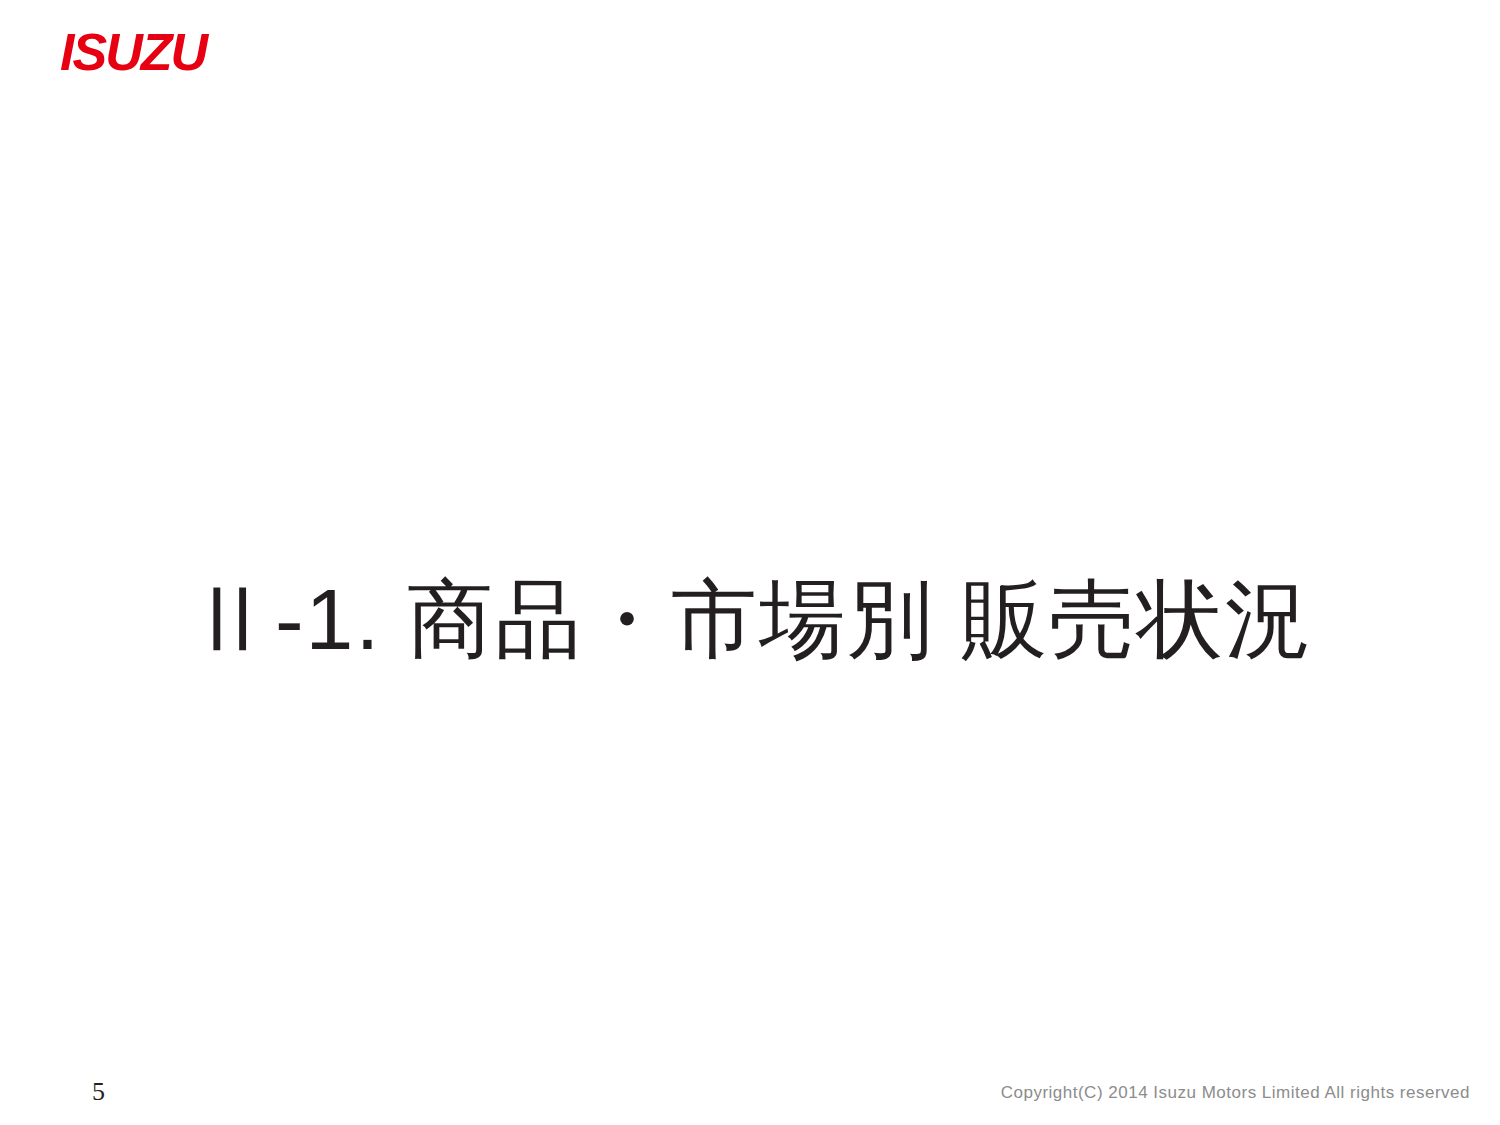ISUZU
Ⅱ-1. 商品・市場別 販売状況
5
Copyright(C) 2014 Isuzu Motors Limited All rights reserved